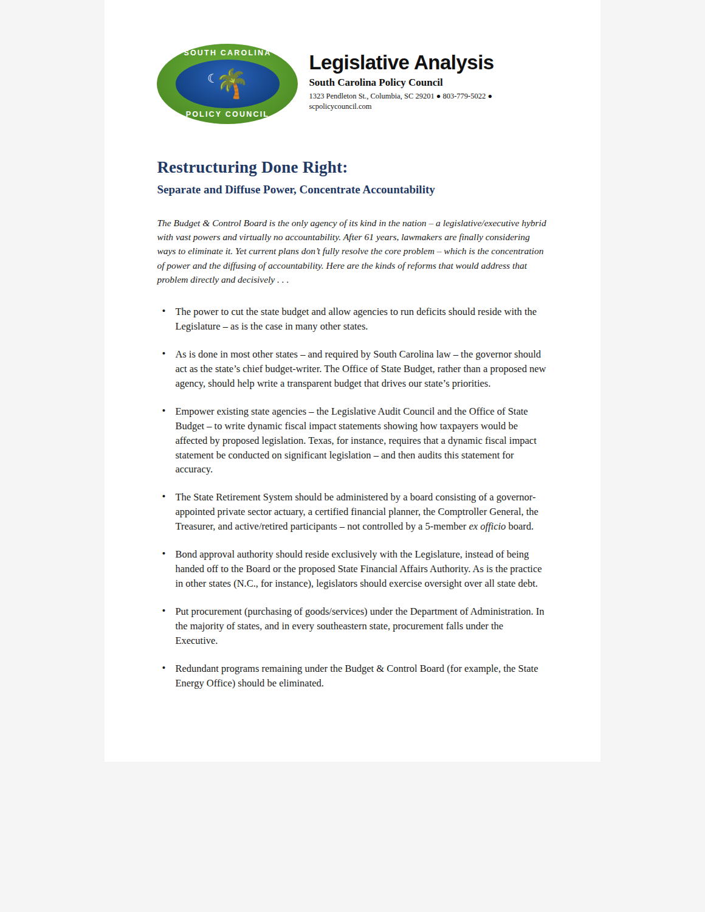South Carolina
☾🌴
Policy Council
Legislative Analysis
South Carolina Policy Council
1323 Pendleton St., Columbia, SC 29201 ● 803-779-5022 ● scpolicycouncil.com
Restructuring Done Right:
Separate and Diffuse Power, Concentrate Accountability
The Budget & Control Board is the only agency of its kind in the nation – a legislative/executive hybrid with vast powers and virtually no accountability. After 61 years, lawmakers are finally considering ways to eliminate it. Yet current plans don’t fully resolve the core problem – which is the concentration of power and the diffusing of accountability. Here are the kinds of reforms that would address that problem directly and decisively . . .
The power to cut the state budget and allow agencies to run deficits should reside with the Legislature – as is the case in many other states.
As is done in most other states – and required by South Carolina law – the governor should act as the state’s chief budget-writer. The Office of State Budget, rather than a proposed new agency, should help write a transparent budget that drives our state’s priorities.
Empower existing state agencies – the Legislative Audit Council and the Office of State Budget – to write dynamic fiscal impact statements showing how taxpayers would be affected by proposed legislation. Texas, for instance, requires that a dynamic fiscal impact statement be conducted on significant legislation – and then audits this statement for accuracy.
The State Retirement System should be administered by a board consisting of a governor-appointed private sector actuary, a certified financial planner, the Comptroller General, the Treasurer, and active/retired participants – not controlled by a 5-member ex officio board.
Bond approval authority should reside exclusively with the Legislature, instead of being handed off to the Board or the proposed State Financial Affairs Authority. As is the practice in other states (N.C., for instance), legislators should exercise oversight over all state debt.
Put procurement (purchasing of goods/services) under the Department of Administration. In the majority of states, and in every southeastern state, procurement falls under the Executive.
Redundant programs remaining under the Budget & Control Board (for example, the State Energy Office) should be eliminated.